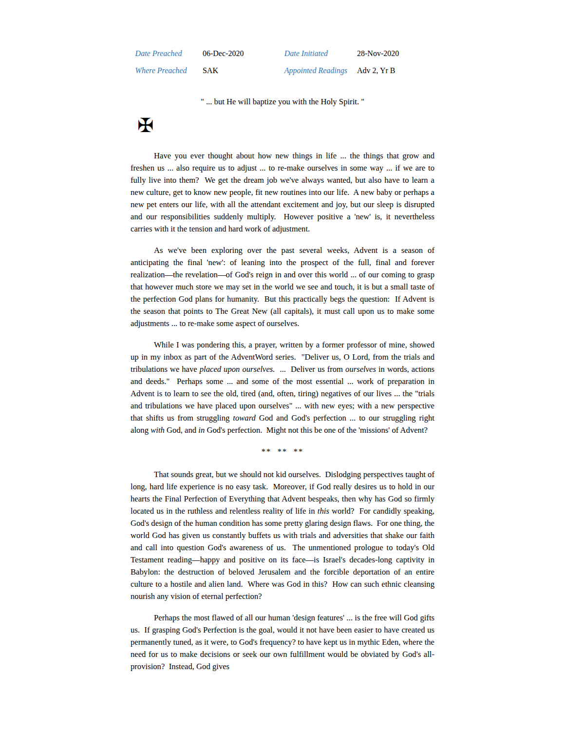| Date Preached | 06-Dec-2020 | Date Initiated | 28-Nov-2020 |
| Where Preached | SAK | Appointed Readings | Adv 2, Yr B |
" ... but He will baptize you with the Holy Spirit. "
✠
Have you ever thought about how new things in life ... the things that grow and freshen us ... also require us to adjust ... to re-make ourselves in some way ... if we are to fully live into them? We get the dream job we've always wanted, but also have to learn a new culture, get to know new people, fit new routines into our life. A new baby or perhaps a new pet enters our life, with all the attendant excitement and joy, but our sleep is disrupted and our responsibilities suddenly multiply. However positive a 'new' is, it nevertheless carries with it the tension and hard work of adjustment.
As we've been exploring over the past several weeks, Advent is a season of anticipating the final 'new': of leaning into the prospect of the full, final and forever realization—the revelation—of God's reign in and over this world ... of our coming to grasp that however much store we may set in the world we see and touch, it is but a small taste of the perfection God plans for humanity. But this practically begs the question: If Advent is the season that points to The Great New (all capitals), it must call upon us to make some adjustments ... to re-make some aspect of ourselves.
While I was pondering this, a prayer, written by a former professor of mine, showed up in my inbox as part of the AdventWord series. "Deliver us, O Lord, from the trials and tribulations we have placed upon ourselves. ... Deliver us from ourselves in words, actions and deeds." Perhaps some ... and some of the most essential ... work of preparation in Advent is to learn to see the old, tired (and, often, tiring) negatives of our lives ... the "trials and tribulations we have placed upon ourselves" ... with new eyes; with a new perspective that shifts us from struggling toward God and God's perfection ... to our struggling right along with God, and in God's perfection. Might not this be one of the 'missions' of Advent?
** ** **
That sounds great, but we should not kid ourselves. Dislodging perspectives taught of long, hard life experience is no easy task. Moreover, if God really desires us to hold in our hearts the Final Perfection of Everything that Advent bespeaks, then why has God so firmly located us in the ruthless and relentless reality of life in this world? For candidly speaking, God's design of the human condition has some pretty glaring design flaws. For one thing, the world God has given us constantly buffets us with trials and adversities that shake our faith and call into question God's awareness of us. The unmentioned prologue to today's Old Testament reading—happy and positive on its face—is Israel's decades-long captivity in Babylon: the destruction of beloved Jerusalem and the forcible deportation of an entire culture to a hostile and alien land. Where was God in this? How can such ethnic cleansing nourish any vision of eternal perfection?
Perhaps the most flawed of all our human 'design features' ... is the free will God gifts us. If grasping God's Perfection is the goal, would it not have been easier to have created us permanently tuned, as it were, to God's frequency? to have kept us in mythic Eden, where the need for us to make decisions or seek our own fulfillment would be obviated by God's all-provision? Instead, God gives